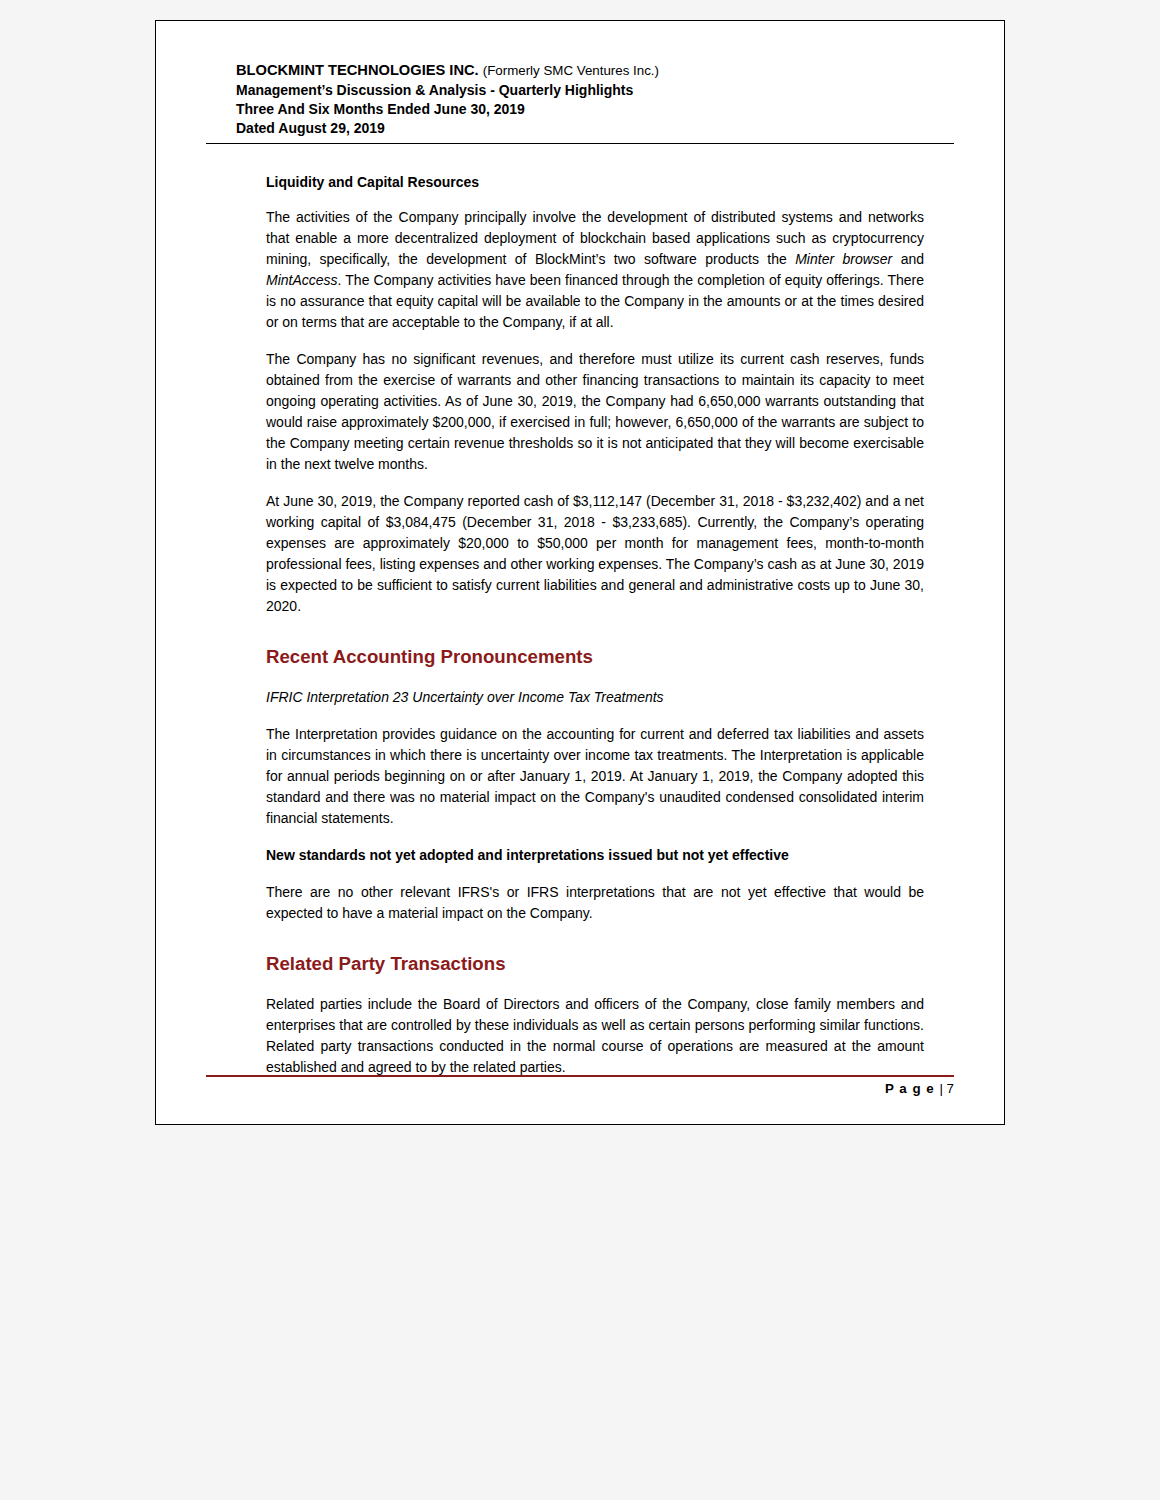BLOCKMINT TECHNOLOGIES INC. (Formerly SMC Ventures Inc.)
Management’s Discussion & Analysis - Quarterly Highlights
Three And Six Months Ended June 30, 2019
Dated August 29, 2019
Liquidity and Capital Resources
The activities of the Company principally involve the development of distributed systems and networks that enable a more decentralized deployment of blockchain based applications such as cryptocurrency mining, specifically, the development of BlockMint’s two software products the Minter browser and MintAccess. The Company activities have been financed through the completion of equity offerings. There is no assurance that equity capital will be available to the Company in the amounts or at the times desired or on terms that are acceptable to the Company, if at all.
The Company has no significant revenues, and therefore must utilize its current cash reserves, funds obtained from the exercise of warrants and other financing transactions to maintain its capacity to meet ongoing operating activities. As of June 30, 2019, the Company had 6,650,000 warrants outstanding that would raise approximately $200,000, if exercised in full; however, 6,650,000 of the warrants are subject to the Company meeting certain revenue thresholds so it is not anticipated that they will become exercisable in the next twelve months.
At June 30, 2019, the Company reported cash of $3,112,147 (December 31, 2018 - $3,232,402) and a net working capital of $3,084,475 (December 31, 2018 - $3,233,685). Currently, the Company’s operating expenses are approximately $20,000 to $50,000 per month for management fees, month-to-month professional fees, listing expenses and other working expenses. The Company’s cash as at June 30, 2019 is expected to be sufficient to satisfy current liabilities and general and administrative costs up to June 30, 2020.
Recent Accounting Pronouncements
IFRIC Interpretation 23 Uncertainty over Income Tax Treatments
The Interpretation provides guidance on the accounting for current and deferred tax liabilities and assets in circumstances in which there is uncertainty over income tax treatments. The Interpretation is applicable for annual periods beginning on or after January 1, 2019. At January 1, 2019, the Company adopted this standard and there was no material impact on the Company's unaudited condensed consolidated interim financial statements.
New standards not yet adopted and interpretations issued but not yet effective
There are no other relevant IFRS's or IFRS interpretations that are not yet effective that would be expected to have a material impact on the Company.
Related Party Transactions
Related parties include the Board of Directors and officers of the Company, close family members and enterprises that are controlled by these individuals as well as certain persons performing similar functions. Related party transactions conducted in the normal course of operations are measured at the amount established and agreed to by the related parties.
P a g e | 7